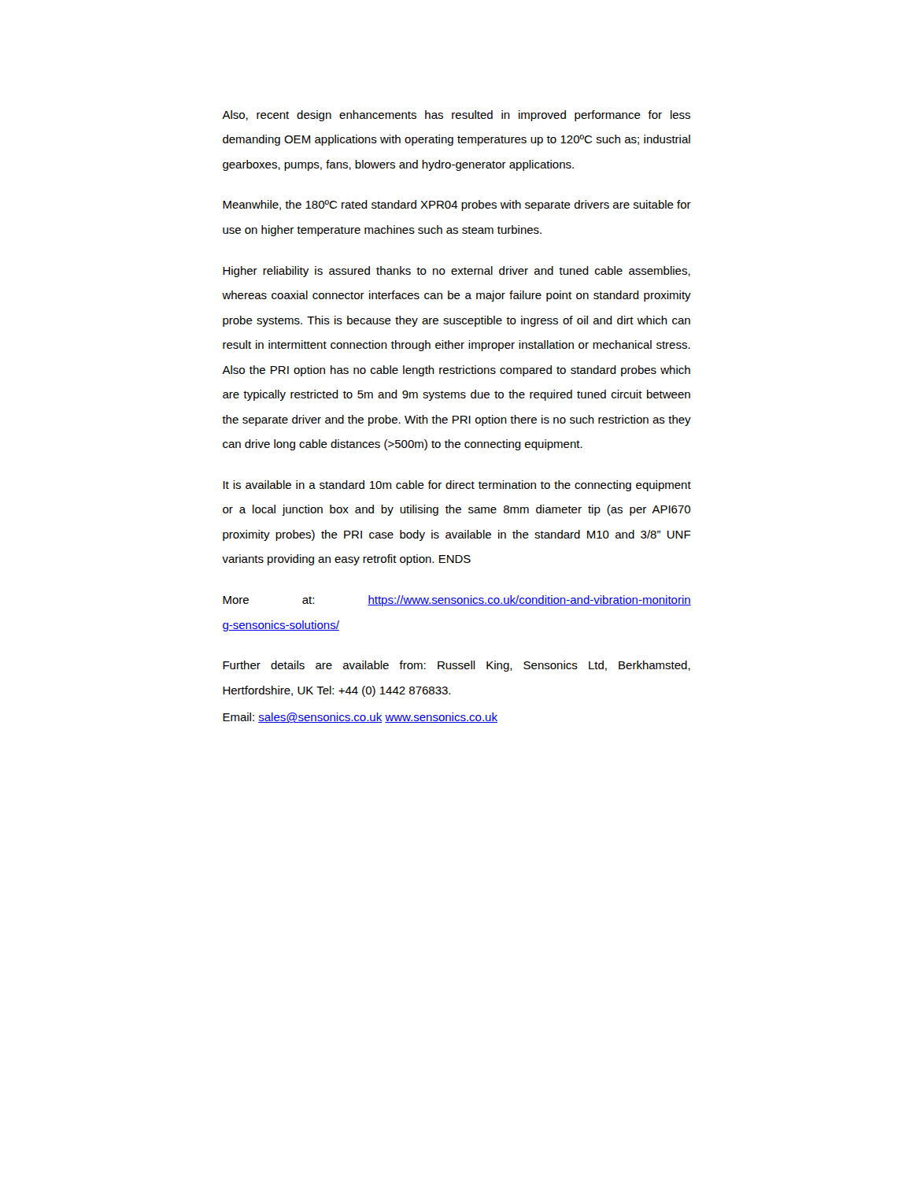Also, recent design enhancements has resulted in improved performance for less demanding OEM applications with operating temperatures up to 120ºC such as; industrial gearboxes, pumps, fans, blowers and hydro-generator applications.
Meanwhile, the 180ºC rated standard XPR04 probes with separate drivers are suitable for use on higher temperature machines such as steam turbines.
Higher reliability is assured thanks to no external driver and tuned cable assemblies, whereas coaxial connector interfaces can be a major failure point on standard proximity probe systems. This is because they are susceptible to ingress of oil and dirt which can result in intermittent connection through either improper installation or mechanical stress. Also the PRI option has no cable length restrictions compared to standard probes which are typically restricted to 5m and 9m systems due to the required tuned circuit between the separate driver and the probe. With the PRI option there is no such restriction as they can drive long cable distances (>500m) to the connecting equipment.
It is available in a standard 10m cable for direct termination to the connecting equipment or a local junction box and by utilising the same 8mm diameter tip (as per API670 proximity probes) the PRI case body is available in the standard M10 and 3/8” UNF variants providing an easy retrofit option. ENDS
More at: https://www.sensonics.co.uk/condition-and-vibration-monitoring-sensonics-solutions/
Further details are available from: Russell King, Sensonics Ltd, Berkhamsted, Hertfordshire, UK Tel: +44 (0) 1442 876833.
Email: sales@sensonics.co.uk www.sensonics.co.uk